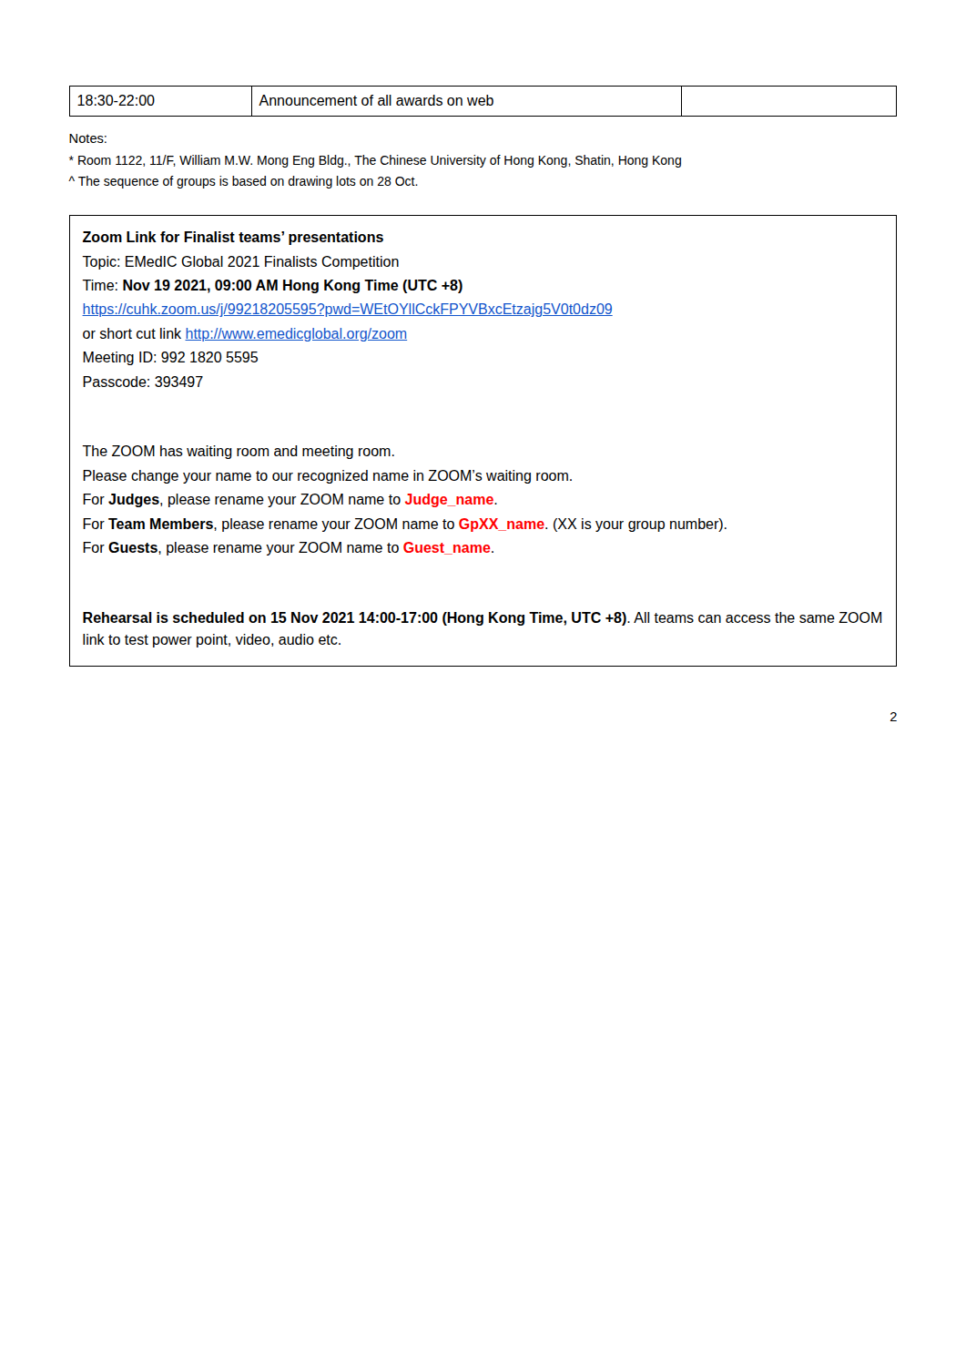| 18:30-22:00 | Announcement of all awards on web | |
Notes:
* Room 1122, 11/F, William M.W. Mong Eng Bldg., The Chinese University of Hong Kong, Shatin, Hong Kong
^ The sequence of groups is based on drawing lots on 28 Oct.
Zoom Link for Finalist teams’ presentations
Topic: EMedIC Global 2021 Finalists Competition
Time: Nov 19 2021, 09:00 AM Hong Kong Time (UTC +8)
https://cuhk.zoom.us/j/99218205595?pwd=WEtOYllCckFPYVBxcEtzajg5V0t0dz09
or short cut link http://www.emedicglobal.org/zoom
Meeting ID: 992 1820 5595
Passcode: 393497
The ZOOM has waiting room and meeting room.
Please change your name to our recognized name in ZOOM’s waiting room.
For Judges, please rename your ZOOM name to Judge_name.
For Team Members, please rename your ZOOM name to GpXX_name. (XX is your group number).
For Guests, please rename your ZOOM name to Guest_name.
Rehearsal is scheduled on 15 Nov 2021 14:00-17:00 (Hong Kong Time, UTC +8). All teams can access the same ZOOM link to test power point, video, audio etc.
2